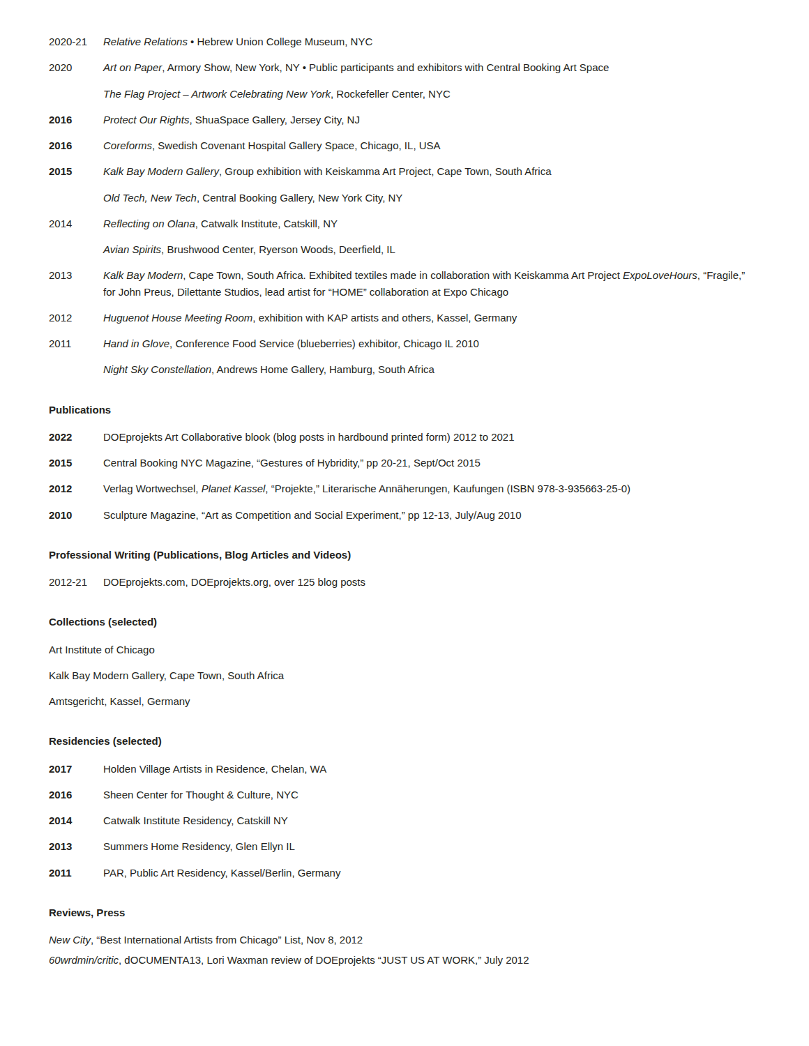2020-21
Relative Relations • Hebrew Union College Museum, NYC
2020
Art on Paper, Armory Show, New York, NY • Public participants and exhibitors with Central Booking Art Space
The Flag Project – Artwork Celebrating New York, Rockefeller Center, NYC
2016
Protect Our Rights, ShuaSpace Gallery, Jersey City, NJ
2016
Coreforms, Swedish Covenant Hospital Gallery Space, Chicago, IL, USA
2015
Kalk Bay Modern Gallery, Group exhibition with Keiskamma Art Project, Cape Town, South Africa
Old Tech, New Tech, Central Booking Gallery, New York City, NY
2014
Reflecting on Olana, Catwalk Institute, Catskill, NY
Avian Spirits, Brushwood Center, Ryerson Woods, Deerfield, IL
2013
Kalk Bay Modern, Cape Town, South Africa. Exhibited textiles made in collaboration with Keiskamma Art Project ExpoLoveHours, “Fragile,” for John Preus, Dilettante Studios, lead artist for “HOME” collaboration at Expo Chicago
2012
Huguenot House Meeting Room, exhibition with KAP artists and others, Kassel, Germany
2011
Hand in Glove, Conference Food Service (blueberries) exhibitor, Chicago IL 2010
Night Sky Constellation, Andrews Home Gallery, Hamburg, South Africa
Publications
2022
DOEprojekts Art Collaborative blook (blog posts in hardbound printed form) 2012 to 2021
2015
Central Booking NYC Magazine, “Gestures of Hybridity,” pp 20-21, Sept/Oct 2015
2012
Verlag Wortwechsel, Planet Kassel, “Projekte,” Literarische Annäherungen, Kaufungen (ISBN 978-3-935663-25-0)
2010
Sculpture Magazine, “Art as Competition and Social Experiment,” pp 12-13, July/Aug 2010
Professional Writing (Publications, Blog Articles and Videos)
2012-21
DOEprojekts.com, DOEprojekts.org, over 125 blog posts
Collections (selected)
Art Institute of Chicago
Kalk Bay Modern Gallery, Cape Town, South Africa
Amtsgericht, Kassel, Germany
Residencies (selected)
2017
Holden Village Artists in Residence, Chelan, WA
2016
Sheen Center for Thought & Culture, NYC
2014
Catwalk Institute Residency, Catskill NY
2013
Summers Home Residency, Glen Ellyn IL
2011
PAR, Public Art Residency, Kassel/Berlin, Germany
Reviews, Press
New City, “Best International Artists from Chicago” List, Nov 8, 2012
60wrdmin/critic, dOCUMENTA13, Lori Waxman review of DOEprojekts “JUST US AT WORK,” July 2012